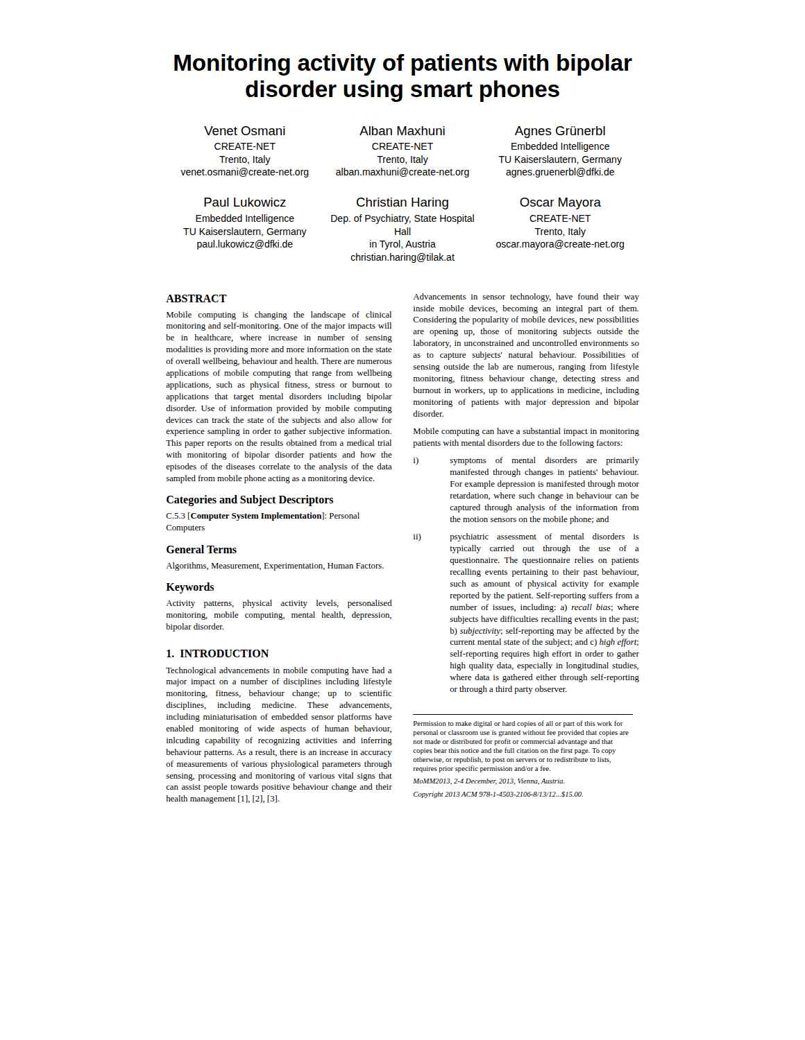Monitoring activity of patients with bipolar disorder using smart phones
| Venet Osmani CREATE-NET Trento, Italy venet.osmani@create-net.org | Alban Maxhuni CREATE-NET Trento, Italy alban.maxhuni@create-net.org | Agnes Grünerbl Embedded Intelligence TU Kaiserslautern, Germany agnes.gruenerbl@dfki.de |
| Paul Lukowicz Embedded Intelligence TU Kaiserslautern, Germany paul.lukowicz@dfki.de | Christian Haring Dep. of Psychiatry, State Hospital Hall in Tyrol, Austria christian.haring@tilak.at | Oscar Mayora CREATE-NET Trento, Italy oscar.mayora@create-net.org |
ABSTRACT
Mobile computing is changing the landscape of clinical monitoring and self-monitoring. One of the major impacts will be in healthcare, where increase in number of sensing modalities is providing more and more information on the state of overall wellbeing, behaviour and health. There are numerous applications of mobile computing that range from wellbeing applications, such as physical fitness, stress or burnout to applications that target mental disorders including bipolar disorder. Use of information provided by mobile computing devices can track the state of the subjects and also allow for experience sampling in order to gather subjective information. This paper reports on the results obtained from a medical trial with monitoring of bipolar disorder patients and how the episodes of the diseases correlate to the analysis of the data sampled from mobile phone acting as a monitoring device.
Categories and Subject Descriptors
C.5.3 [Computer System Implementation]: Personal Computers
General Terms
Algorithms, Measurement, Experimentation, Human Factors.
Keywords
Activity patterns, physical activity levels, personalised monitoring, mobile computing, mental health, depression, bipolar disorder.
1. INTRODUCTION
Technological advancements in mobile computing have had a major impact on a number of disciplines including lifestyle monitoring, fitness, behaviour change; up to scientific disciplines, including medicine. These advancements, including miniaturisation of embedded sensor platforms have enabled monitoring of wide aspects of human behaviour, inlcuding capability of recognizing activities and inferring behaviour patterns. As a result, there is an increase in accuracy of measurements of various physiological parameters through sensing, processing and monitoring of various vital signs that can assist people towards positive behaviour change and their health management [1], [2], [3].
Advancements in sensor technology, have found their way inside mobile devices, becoming an integral part of them. Considering the popularity of mobile devices, new possibilities are opening up, those of monitoring subjects outside the laboratory, in unconstrained and uncontrolled environments so as to capture subjects' natural behaviour. Possibilities of sensing outside the lab are numerous, ranging from lifestyle monitoring, fitness behaviour change, detecting stress and burnout in workers, up to applications in medicine, including monitoring of patients with major depression and bipolar disorder.
Mobile computing can have a substantial impact in monitoring patients with mental disorders due to the following factors:
i)
symptoms of mental disorders are primarily manifested through changes in patients' behaviour. For example depression is manifested through motor retardation, where such change in behaviour can be captured through analysis of the information from the motion sensors on the mobile phone; and
ii)
psychiatric assessment of mental disorders is typically carried out through the use of a questionnaire. The questionnaire relies on patients recalling events pertaining to their past behaviour, such as amount of physical activity for example reported by the patient. Self-reporting suffers from a number of issues, including: a) recall bias; where subjects have difficulties recalling events in the past; b) subjectivity; self-reporting may be affected by the current mental state of the subject; and c) high effort; self-reporting requires high effort in order to gather high quality data, especially in longitudinal studies, where data is gathered either through self-reporting or through a third party observer.
Permission to make digital or hard copies of all or part of this work for personal or classroom use is granted without fee provided that copies are not made or distributed for profit or commercial advantage and that copies bear this notice and the full citation on the first page. To copy otherwise, or republish, to post on servers or to redistribute to lists, requires prior specific permission and/or a fee.
MoMM2013, 2-4 December, 2013, Vienna, Austria.
Copyright 2013 ACM 978-1-4503-2106-8/13/12...$15.00.